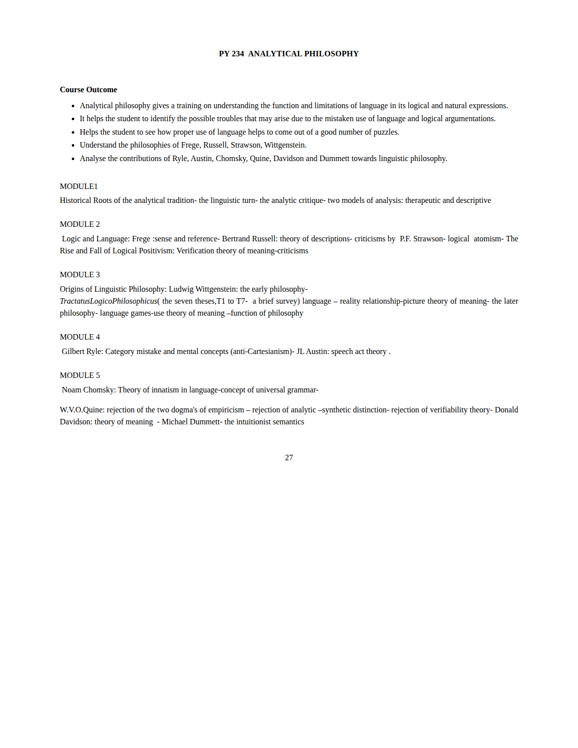PY 234 ANALYTICAL PHILOSOPHY
Course Outcome
Analytical philosophy gives a training on understanding the function and limitations of language in its logical and natural expressions.
It helps the student to identify the possible troubles that may arise due to the mistaken use of language and logical argumentations.
Helps the student to see how proper use of language helps to come out of a good number of puzzles.
Understand the philosophies of Frege, Russell, Strawson, Wittgenstein.
Analyse the contributions of Ryle, Austin, Chomsky, Quine, Davidson and Dummett towards linguistic philosophy.
MODULE1
Historical Roots of the analytical tradition- the linguistic turn- the analytic critique- two models of analysis: therapeutic and descriptive
MODULE 2
Logic and Language: Frege :sense and reference- Bertrand Russell: theory of descriptions- criticisms by P.F. Strawson- logical atomism- The Rise and Fall of Logical Positivism: Verification theory of meaning-criticisms
MODULE 3
Origins of Linguistic Philosophy: Ludwig Wittgenstein: the early philosophy-
TractatusLogicoPhilosophicus( the seven theses,T1 to T7- a brief survey) language – reality relationship-picture theory of meaning- the later philosophy- language games-use theory of meaning –function of philosophy
MODULE 4
Gilbert Ryle: Category mistake and mental concepts (anti-Cartesianism)- JL Austin: speech act theory .
MODULE 5
Noam Chomsky: Theory of innatism in language-concept of universal grammar-
W.V.O.Quine: rejection of the two dogma's of empiricism – rejection of analytic –synthetic distinction- rejection of verifiability theory- Donald Davidson: theory of meaning - Michael Dummett- the intuitionist semantics
27